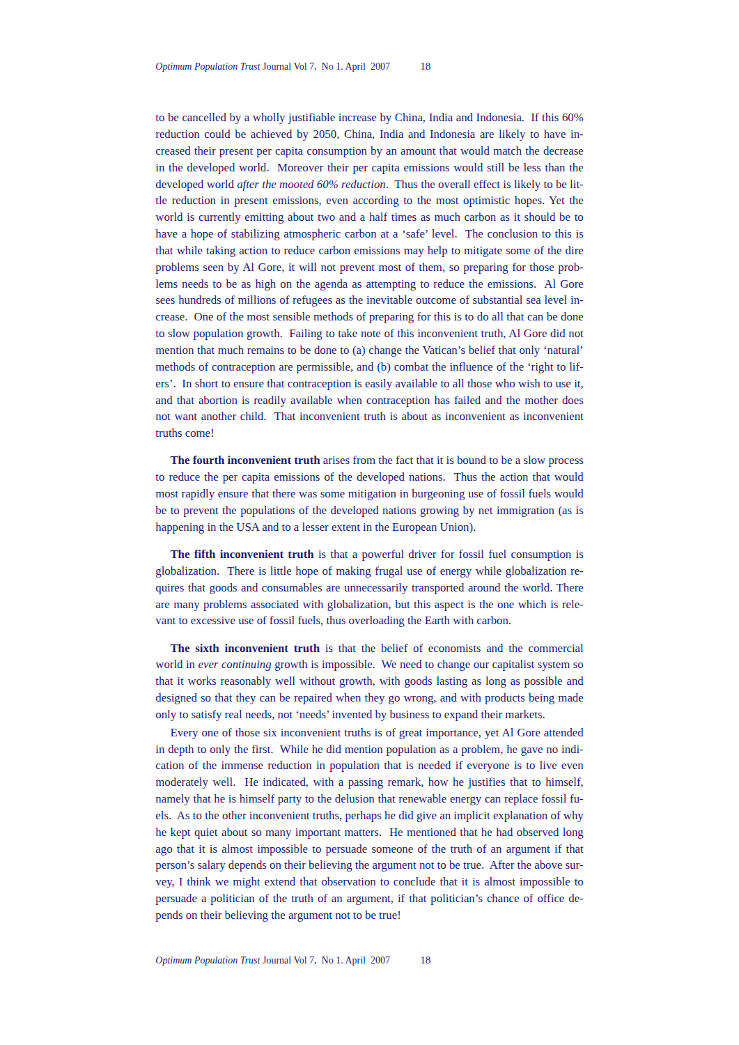Optimum Population Trust Journal Vol 7, No 1. April 200718
to be cancelled by a wholly justifiable increase by China, India and Indonesia. If this 60% reduction could be achieved by 2050, China, India and Indonesia are likely to have increased their present per capita consumption by an amount that would match the decrease in the developed world. Moreover their per capita emissions would still be less than the developed world after the mooted 60% reduction. Thus the overall effect is likely to be little reduction in present emissions, even according to the most optimistic hopes. Yet the world is currently emitting about two and a half times as much carbon as it should be to have a hope of stabilizing atmospheric carbon at a ‘safe’ level. The conclusion to this is that while taking action to reduce carbon emissions may help to mitigate some of the dire problems seen by Al Gore, it will not prevent most of them, so preparing for those problems needs to be as high on the agenda as attempting to reduce the emissions. Al Gore sees hundreds of millions of refugees as the inevitable outcome of substantial sea level increase. One of the most sensible methods of preparing for this is to do all that can be done to slow population growth. Failing to take note of this inconvenient truth, Al Gore did not mention that much remains to be done to (a) change the Vatican’s belief that only ‘natural’ methods of contraception are permissible, and (b) combat the influence of the ‘right to lifers’. In short to ensure that contraception is easily available to all those who wish to use it, and that abortion is readily available when contraception has failed and the mother does not want another child. That inconvenient truth is about as inconvenient as inconvenient truths come!
The fourth inconvenient truth arises from the fact that it is bound to be a slow process to reduce the per capita emissions of the developed nations. Thus the action that would most rapidly ensure that there was some mitigation in burgeoning use of fossil fuels would be to prevent the populations of the developed nations growing by net immigration (as is happening in the USA and to a lesser extent in the European Union).
The fifth inconvenient truth is that a powerful driver for fossil fuel consumption is globalization. There is little hope of making frugal use of energy while globalization requires that goods and consumables are unnecessarily transported around the world. There are many problems associated with globalization, but this aspect is the one which is relevant to excessive use of fossil fuels, thus overloading the Earth with carbon.
The sixth inconvenient truth is that the belief of economists and the commercial world in ever continuing growth is impossible. We need to change our capitalist system so that it works reasonably well without growth, with goods lasting as long as possible and designed so that they can be repaired when they go wrong, and with products being made only to satisfy real needs, not ‘needs’ invented by business to expand their markets.
Every one of those six inconvenient truths is of great importance, yet Al Gore attended in depth to only the first. While he did mention population as a problem, he gave no indication of the immense reduction in population that is needed if everyone is to live even moderately well. He indicated, with a passing remark, how he justifies that to himself, namely that he is himself party to the delusion that renewable energy can replace fossil fuels. As to the other inconvenient truths, perhaps he did give an implicit explanation of why he kept quiet about so many important matters. He mentioned that he had observed long ago that it is almost impossible to persuade someone of the truth of an argument if that person’s salary depends on their believing the argument not to be true. After the above survey, I think we might extend that observation to conclude that it is almost impossible to persuade a politician of the truth of an argument, if that politician’s chance of office depends on their believing the argument not to be true!
Optimum Population Trust Journal Vol 7, No 1. April 200718